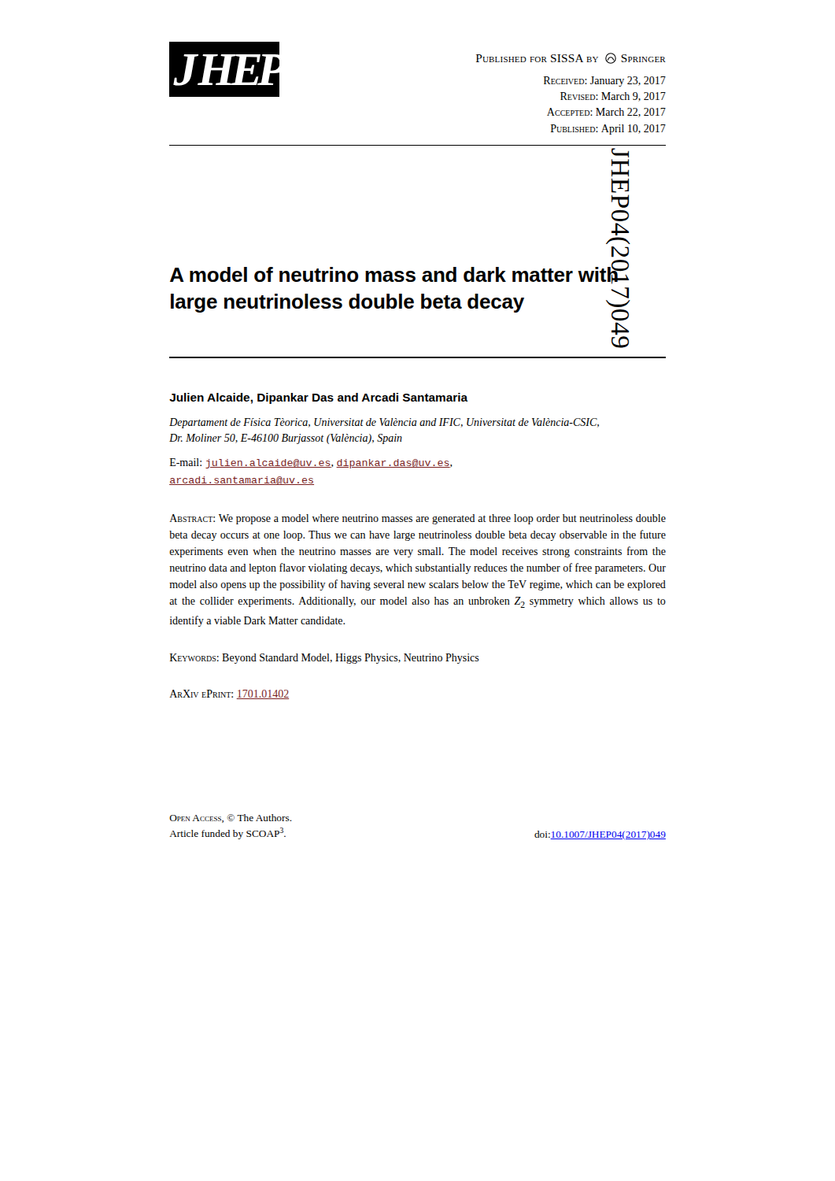JHEP04(2017)049
J H E P
Published for SISSA by Springer
Received: January 23, 2017
Revised: March 9, 2017
Accepted: March 22, 2017
Published: April 10, 2017
A model of neutrino mass and dark matter with large neutrinoless double beta decay
Julien Alcaide, Dipankar Das and Arcadi Santamaria
Departament de Física Tèorica, Universitat de València and IFIC, Universitat de València-CSIC,
Dr. Moliner 50, E-46100 Burjassot (València), Spain
E-mail: julien.alcaide@uv.es, dipankar.das@uv.es,
arcadi.santamaria@uv.es
Abstract: We propose a model where neutrino masses are generated at three loop order but neutrinoless double beta decay occurs at one loop. Thus we can have large neutrinoless double beta decay observable in the future experiments even when the neutrino masses are very small. The model receives strong constraints from the neutrino data and lepton flavor violating decays, which substantially reduces the number of free parameters. Our model also opens up the possibility of having several new scalars below the TeV regime, which can be explored at the collider experiments. Additionally, our model also has an unbroken Z2 symmetry which allows us to identify a viable Dark Matter candidate.
Keywords: Beyond Standard Model, Higgs Physics, Neutrino Physics
ArXiv ePrint: 1701.01402
Open Access, © The Authors.
Article funded by SCOAP3.
doi: 10.1007/JHEP04(2017)049